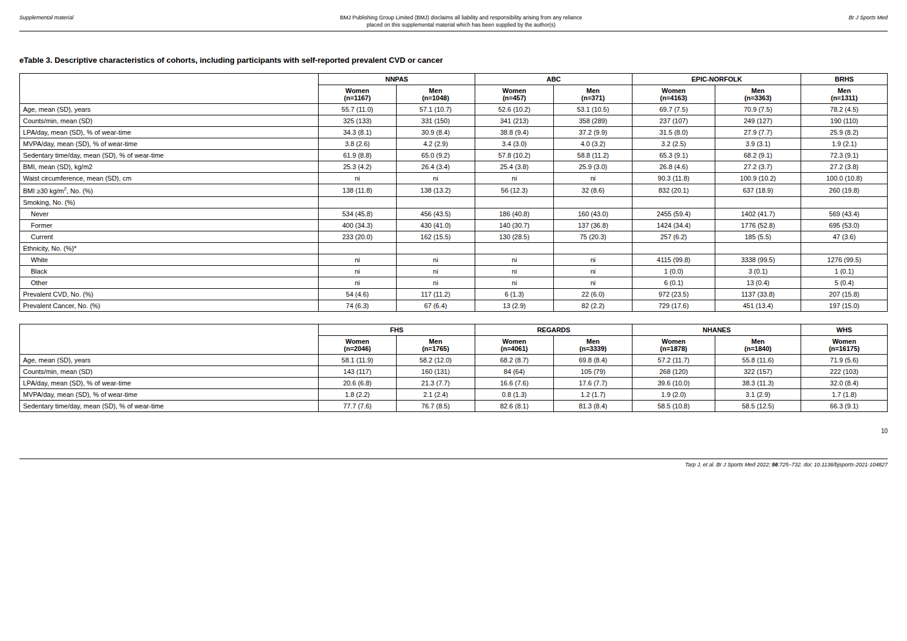Supplemental material
BMJ Publishing Group Limited (BMJ) disclaims all liability and responsibility arising from any reliance
placed on this supplemental material which has been supplied by the author(s)
Br J Sports Med
eTable 3. Descriptive characteristics of cohorts, including participants with self-reported prevalent CVD or cancer
| | NNPAS | ABC | EPIC-NORFOLK | BRHS |
| --- | --- | --- | --- | --- |
| Women (n=1167) | Men (n=1048) | Women (n=457) | Men (n=371) | Women (n=4163) | Men (n=3363) | Men (n=1311) |
| Age, mean (SD), years | 55.7 (11.0) | 57.1 (10.7) | 52.6 (10.2) | 53.1 (10.5) | 69.7 (7.5) | 70.9 (7.5) | 78.2 (4.5) |
| Counts/min, mean (SD) | 325 (133) | 331 (150) | 341 (213) | 358 (289) | 237 (107) | 249 (127) | 190 (110) |
| LPA/day, mean (SD), % of wear-time | 34.3 (8.1) | 30.9 (8.4) | 38.8 (9.4) | 37.2 (9.9) | 31.5 (8.0) | 27.9 (7.7) | 25.9 (8.2) |
| MVPA/day, mean (SD), % of wear-time | 3.8 (2.6) | 4.2 (2.9) | 3.4 (3.0) | 4.0 (3.2) | 3.2 (2.5) | 3.9 (3.1) | 1.9 (2.1) |
| Sedentary time/day, mean (SD), % of wear-time | 61.9 (8.8) | 65.0 (9.2) | 57.8 (10.2) | 58.8 (11.2) | 65.3 (9.1) | 68.2 (9.1) | 72.3 (9.1) |
| BMI, mean (SD), kg/m2 | 25.3 (4.2) | 26.4 (3.4) | 25.4 (3.8) | 25.9 (3.0) | 26.8 (4.6) | 27.2 (3.7) | 27.2 (3.8) |
| Waist circumference, mean (SD), cm | ni | ni | ni | ni | 90.3 (11.8) | 100.9 (10.2) | 100.0 (10.8) |
| BMI ≥30 kg/m 2 , No. (%) | 138 (11.8) | 138 (13.2) | 56 (12.3) | 32 (8.6) | 832 (20.1) | 637 (18.9) | 260 (19.8) |
| Smoking, No. (%) | | | | | | | |
| Never | 534 (45.8) | 456 (43.5) | 186 (40.8) | 160 (43.0) | 2455 (59.4) | 1402 (41.7) | 569 (43.4) |
| Former | 400 (34.3) | 430 (41.0) | 140 (30.7) | 137 (36.8) | 1424 (34.4) | 1776 (52.8) | 695 (53.0) |
| Current | 233 (20.0) | 162 (15.5) | 130 (28.5) | 75 (20.3) | 257 (6.2) | 185 (5.5) | 47 (3.6) |
| Ethnicity, No. (%)* | | | | | | | |
| White | ni | ni | ni | ni | 4115 (99.8) | 3338 (99.5) | 1276 (99.5) |
| Black | ni | ni | ni | ni | 1 (0.0) | 3 (0.1) | 1 (0.1) |
| Other | ni | ni | ni | ni | 6 (0.1) | 13 (0.4) | 5 (0.4) |
| Prevalent CVD, No. (%) | 54 (4.6) | 117 (11.2) | 6 (1.3) | 22 (6.0) | 972 (23.5) | 1137 (33.8) | 207 (15.8) |
| Prevalent Cancer, No. (%) | 74 (6.3) | 67 (6.4) | 13 (2.9) | 82 (2.2) | 729 (17.6) | 451 (13.4) | 197 (15.0) |
| | FHS | REGARDS | NHANES | WHS |
| Women (n=2046) | Men (n=1765) | Women (n=4061) | Men (n=3339) | Women (n=1878) | Men (n=1840) | Women (n=16175) |
| Age, mean (SD), years | 58.1 (11.9) | 58.2 (12.0) | 68.2 (8.7) | 69.8 (8.4) | 57.2 (11.7) | 55.8 (11.6) | 71.9 (5.6) |
| Counts/min, mean (SD) | 143 (117) | 160 (131) | 84 (64) | 105 (79) | 268 (120) | 322 (157) | 222 (103) |
| LPA/day, mean (SD), % of wear-time | 20.6 (6.8) | 21.3 (7.7) | 16.6 (7.6) | 17.6 (7.7) | 39.6 (10.0) | 38.3 (11.3) | 32.0 (8.4) |
| MVPA/day, mean (SD), % of wear-time | 1.8 (2.2) | 2.1 (2.4) | 0.8 (1.3) | 1.2 (1.7) | 1.9 (2.0) | 3.1 (2.9) | 1.7 (1.8) |
| Sedentary time/day, mean (SD), % of wear-time | 77.7 (7.6) | 76.7 (8.5) | 82.6 (8.1) | 81.3 (8.4) | 58.5 (10.8) | 58.5 (12.5) | 66.3 (9.1) |
10
Tarp J, et al. Br J Sports Med 2022; 56:725–732. doi: 10.1136/bjsports-2021-104827